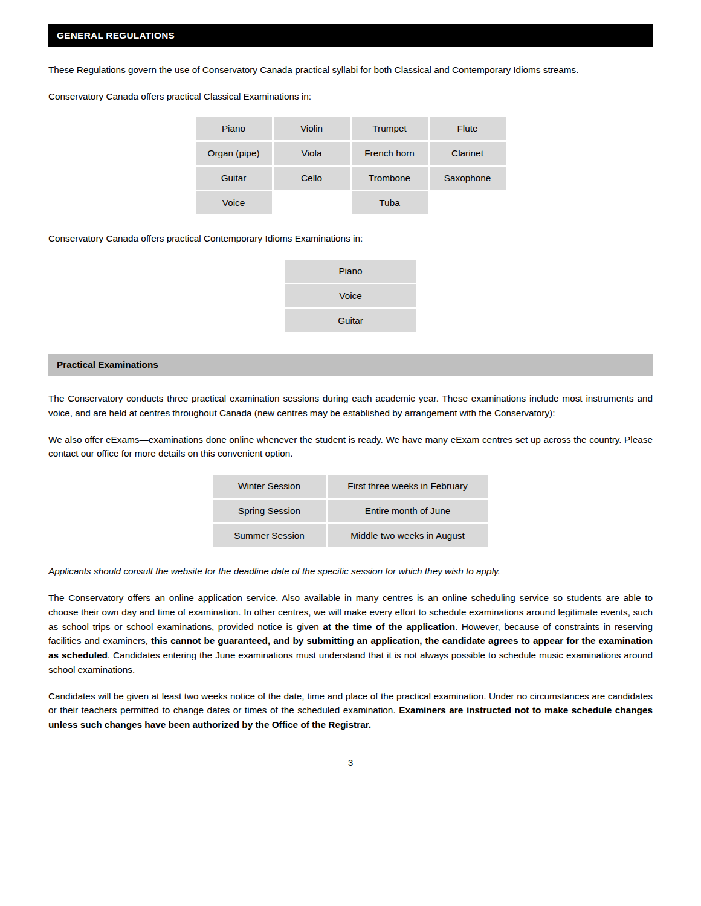GENERAL REGULATIONS
These Regulations govern the use of Conservatory Canada practical syllabi for both Classical and Contemporary Idioms streams.
Conservatory Canada offers practical Classical Examinations in:
| Piano | Violin | Trumpet | Flute |
| Organ (pipe) | Viola | French horn | Clarinet |
| Guitar | Cello | Trombone | Saxophone |
| Voice | | Tuba | |
Conservatory Canada offers practical Contemporary Idioms Examinations in:
| Piano |
| Voice |
| Guitar |
Practical Examinations
The Conservatory conducts three practical examination sessions during each academic year. These examinations include most instruments and voice, and are held at centres throughout Canada (new centres may be established by arrangement with the Conservatory):
We also offer eExams—examinations done online whenever the student is ready. We have many eExam centres set up across the country. Please contact our office for more details on this convenient option.
| Winter Session | First three weeks in February |
| Spring Session | Entire month of June |
| Summer Session | Middle two weeks in August |
Applicants should consult the website for the deadline date of the specific session for which they wish to apply.
The Conservatory offers an online application service. Also available in many centres is an online scheduling service so students are able to choose their own day and time of examination. In other centres, we will make every effort to schedule examinations around legitimate events, such as school trips or school examinations, provided notice is given at the time of the application. However, because of constraints in reserving facilities and examiners, this cannot be guaranteed, and by submitting an application, the candidate agrees to appear for the examination as scheduled. Candidates entering the June examinations must understand that it is not always possible to schedule music examinations around school examinations.
Candidates will be given at least two weeks notice of the date, time and place of the practical examination. Under no circumstances are candidates or their teachers permitted to change dates or times of the scheduled examination. Examiners are instructed not to make schedule changes unless such changes have been authorized by the Office of the Registrar.
3